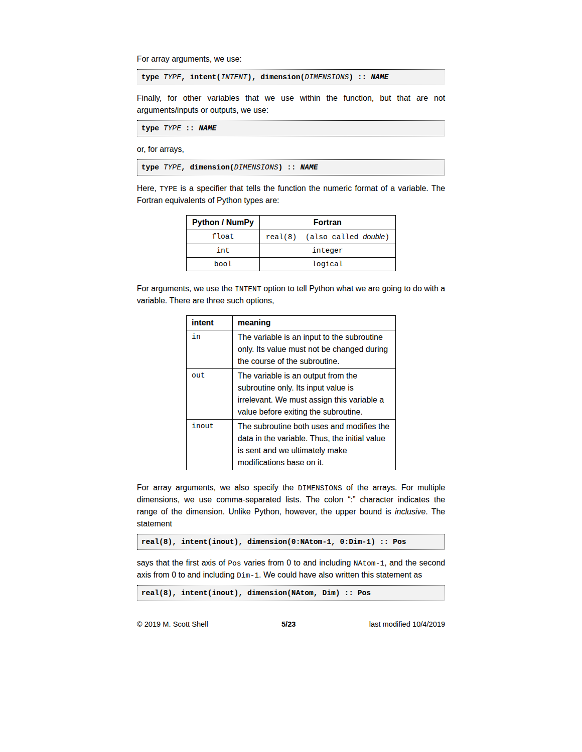For array arguments, we use:
type TYPE, intent(INTENT), dimension(DIMENSIONS) :: NAME
Finally, for other variables that we use within the function, but that are not arguments/inputs or outputs, we use:
type TYPE :: NAME
or, for arrays,
type TYPE, dimension(DIMENSIONS) :: NAME
Here, TYPE is a specifier that tells the function the numeric format of a variable. The Fortran equivalents of Python types are:
| Python / NumPy | Fortran |
| --- | --- |
| float | real(8) (also called double ) |
| int | integer |
| bool | logical |
For arguments, we use the INTENT option to tell Python what we are going to do with a variable. There are three such options,
| intent | meaning |
| --- | --- |
| in | The variable is an input to the subroutine only. Its value must not be changed during the course of the subroutine. |
| out | The variable is an output from the subroutine only. Its input value is irrelevant. We must assign this variable a value before exiting the subroutine. |
| inout | The subroutine both uses and modifies the data in the variable. Thus, the initial value is sent and we ultimately make modifications base on it. |
For array arguments, we also specify the DIMENSIONS of the arrays. For multiple dimensions, we use comma-separated lists. The colon “:” character indicates the range of the dimension. Unlike Python, however, the upper bound is inclusive. The statement
real(8), intent(inout), dimension(0:NAtom-1, 0:Dim-1) :: Pos
says that the first axis of Pos varies from 0 to and including NAtom-1, and the second axis from 0 to and including Dim-1. We could have also written this statement as
real(8), intent(inout), dimension(NAtom, Dim) :: Pos
© 2019 M. Scott Shell 5/23 last modified 10/4/2019